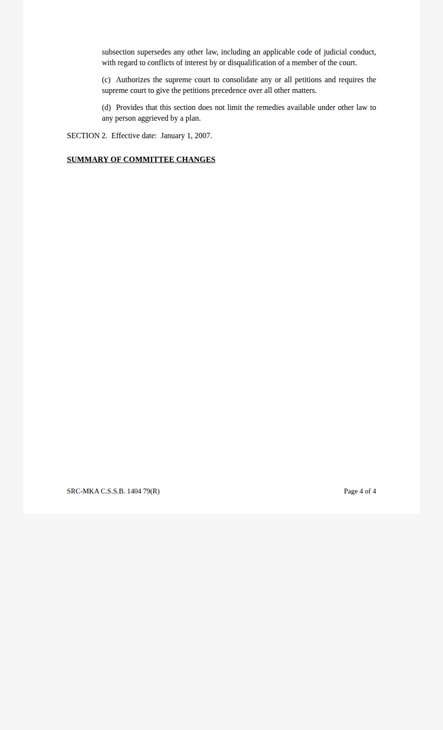subsection supersedes any other law, including an applicable code of judicial conduct, with regard to conflicts of interest by or disqualification of a member of the court.
(c) Authorizes the supreme court to consolidate any or all petitions and requires the supreme court to give the petitions precedence over all other matters.
(d) Provides that this section does not limit the remedies available under other law to any person aggrieved by a plan.
SECTION 2. Effective date: January 1, 2007.
SUMMARY OF COMMITTEE CHANGES
SRC-MKA C.S.S.B. 1404 79(R) Page 4 of 4